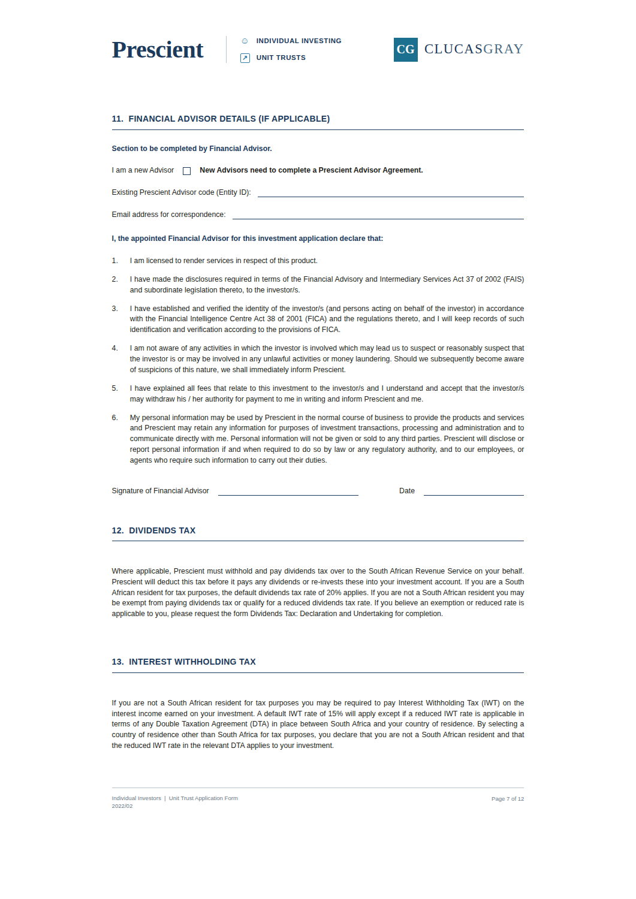Prescient
☺ INDIVIDUAL INVESTING
↗ UNIT TRUSTS
CG
CLUCASGRAY
11. FINANCIAL ADVISOR DETAILS (IF APPLICABLE)
Section to be completed by Financial Advisor.
I am a new Advisor New Advisors need to complete a Prescient Advisor Agreement.
Existing Prescient Advisor code (Entity ID):
Email address for correspondence:
I, the appointed Financial Advisor for this investment application declare that:
I am licensed to render services in respect of this product.
I have made the disclosures required in terms of the Financial Advisory and Intermediary Services Act 37 of 2002 (FAIS) and subordinate legislation thereto, to the investor/s.
I have established and verified the identity of the investor/s (and persons acting on behalf of the investor) in accordance with the Financial Intelligence Centre Act 38 of 2001 (FICA) and the regulations thereto, and I will keep records of such identification and verification according to the provisions of FICA.
I am not aware of any activities in which the investor is involved which may lead us to suspect or reasonably suspect that the investor is or may be involved in any unlawful activities or money laundering. Should we subsequently become aware of suspicions of this nature, we shall immediately inform Prescient.
I have explained all fees that relate to this investment to the investor/s and I understand and accept that the investor/s may withdraw his / her authority for payment to me in writing and inform Prescient and me.
My personal information may be used by Prescient in the normal course of business to provide the products and services and Prescient may retain any information for purposes of investment transactions, processing and administration and to communicate directly with me. Personal information will not be given or sold to any third parties. Prescient will disclose or report personal information if and when required to do so by law or any regulatory authority, and to our employees, or agents who require such information to carry out their duties.
Signature of Financial Advisor Date
12. DIVIDENDS TAX
Where applicable, Prescient must withhold and pay dividends tax over to the South African Revenue Service on your behalf. Prescient will deduct this tax before it pays any dividends or re-invests these into your investment account. If you are a South African resident for tax purposes, the default dividends tax rate of 20% applies. If you are not a South African resident you may be exempt from paying dividends tax or qualify for a reduced dividends tax rate. If you believe an exemption or reduced rate is applicable to you, please request the form Dividends Tax: Declaration and Undertaking for completion.
13. INTEREST WITHHOLDING TAX
If you are not a South African resident for tax purposes you may be required to pay Interest Withholding Tax (IWT) on the interest income earned on your investment. A default IWT rate of 15% will apply except if a reduced IWT rate is applicable in terms of any Double Taxation Agreement (DTA) in place between South Africa and your country of residence. By selecting a country of residence other than South Africa for tax purposes, you declare that you are not a South African resident and that the reduced IWT rate in the relevant DTA applies to your investment.
Individual Investors | Unit Trust Application Form
2022/02
Page 7 of 12